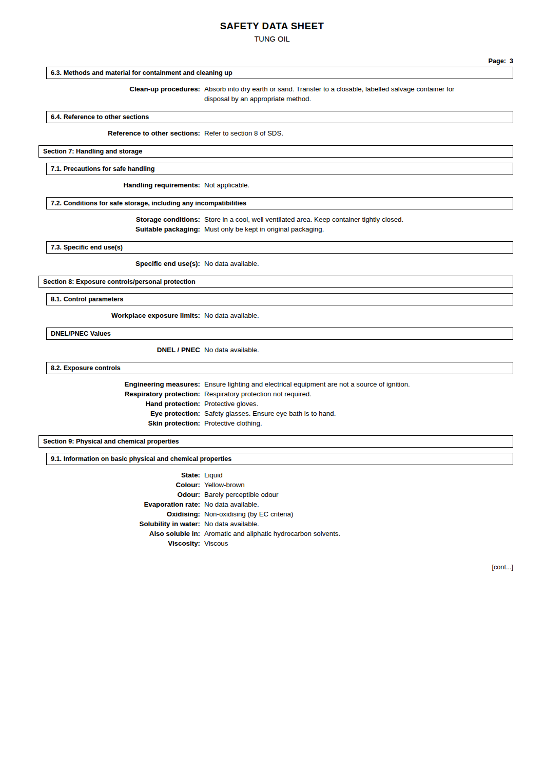SAFETY DATA SHEET
TUNG OIL
Page: 3
6.3. Methods and material for containment and cleaning up
| Clean-up procedures: | Absorb into dry earth or sand. Transfer to a closable, labelled salvage container for |
| | disposal by an appropriate method. |
6.4. Reference to other sections
| Reference to other sections: | Refer to section 8 of SDS. |
Section 7: Handling and storage
7.1. Precautions for safe handling
| Handling requirements: | Not applicable. |
7.2. Conditions for safe storage, including any incompatibilities
| Storage conditions: | Store in a cool, well ventilated area. Keep container tightly closed. |
| Suitable packaging: | Must only be kept in original packaging. |
7.3. Specific end use(s)
| Specific end use(s): | No data available. |
Section 8: Exposure controls/personal protection
8.1. Control parameters
| Workplace exposure limits: | No data available. |
DNEL/PNEC Values
| DNEL / PNEC | No data available. |
8.2. Exposure controls
| Engineering measures: | Ensure lighting and electrical equipment are not a source of ignition. |
| Respiratory protection: | Respiratory protection not required. |
| Hand protection: | Protective gloves. |
| Eye protection: | Safety glasses. Ensure eye bath is to hand. |
| Skin protection: | Protective clothing. |
Section 9: Physical and chemical properties
9.1. Information on basic physical and chemical properties
| State: | Liquid |
| Colour: | Yellow-brown |
| Odour: | Barely perceptible odour |
| Evaporation rate: | No data available. |
| Oxidising: | Non-oxidising (by EC criteria) |
| Solubility in water: | No data available. |
| Also soluble in: | Aromatic and aliphatic hydrocarbon solvents. |
| Viscosity: | Viscous |
[cont...]